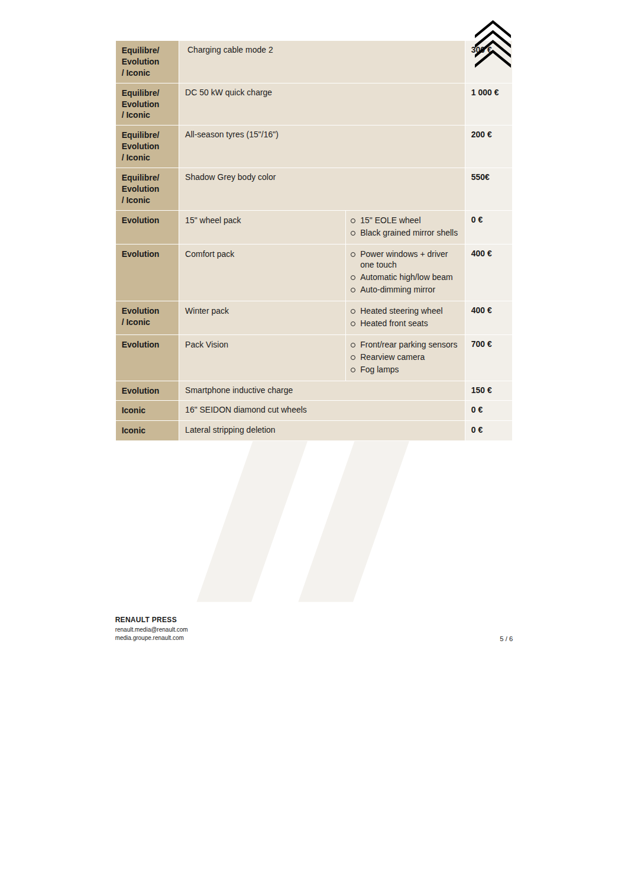| Equilibre/ Evolution / Iconic | Charging cable mode 2 | 300 € |
| Equilibre/ Evolution / Iconic | DC 50 kW quick charge | 1 000 € |
| Equilibre/ Evolution / Iconic | All-season tyres (15"/16") | 200 € |
| Equilibre/ Evolution / Iconic | Shadow Grey body color | 550€ |
| Evolution | 15" wheel pack | 15" EOLE wheel Black grained mirror shells | 0 € |
| Evolution | Comfort pack | Power windows + driver one touch Automatic high/low beam Auto-dimming mirror | 400 € |
| Evolution / Iconic | Winter pack | Heated steering wheel Heated front seats | 400 € |
| Evolution | Pack Vision | Front/rear parking sensors Rearview camera Fog lamps | 700 € |
| Evolution | Smartphone inductive charge | 150 € |
| Iconic | 16" SEIDON diamond cut wheels | 0 € |
| Iconic | Lateral stripping deletion | 0 € |
RENAULT PRESS
renault.media@renault.com
media.groupe.renault.com
5 / 6